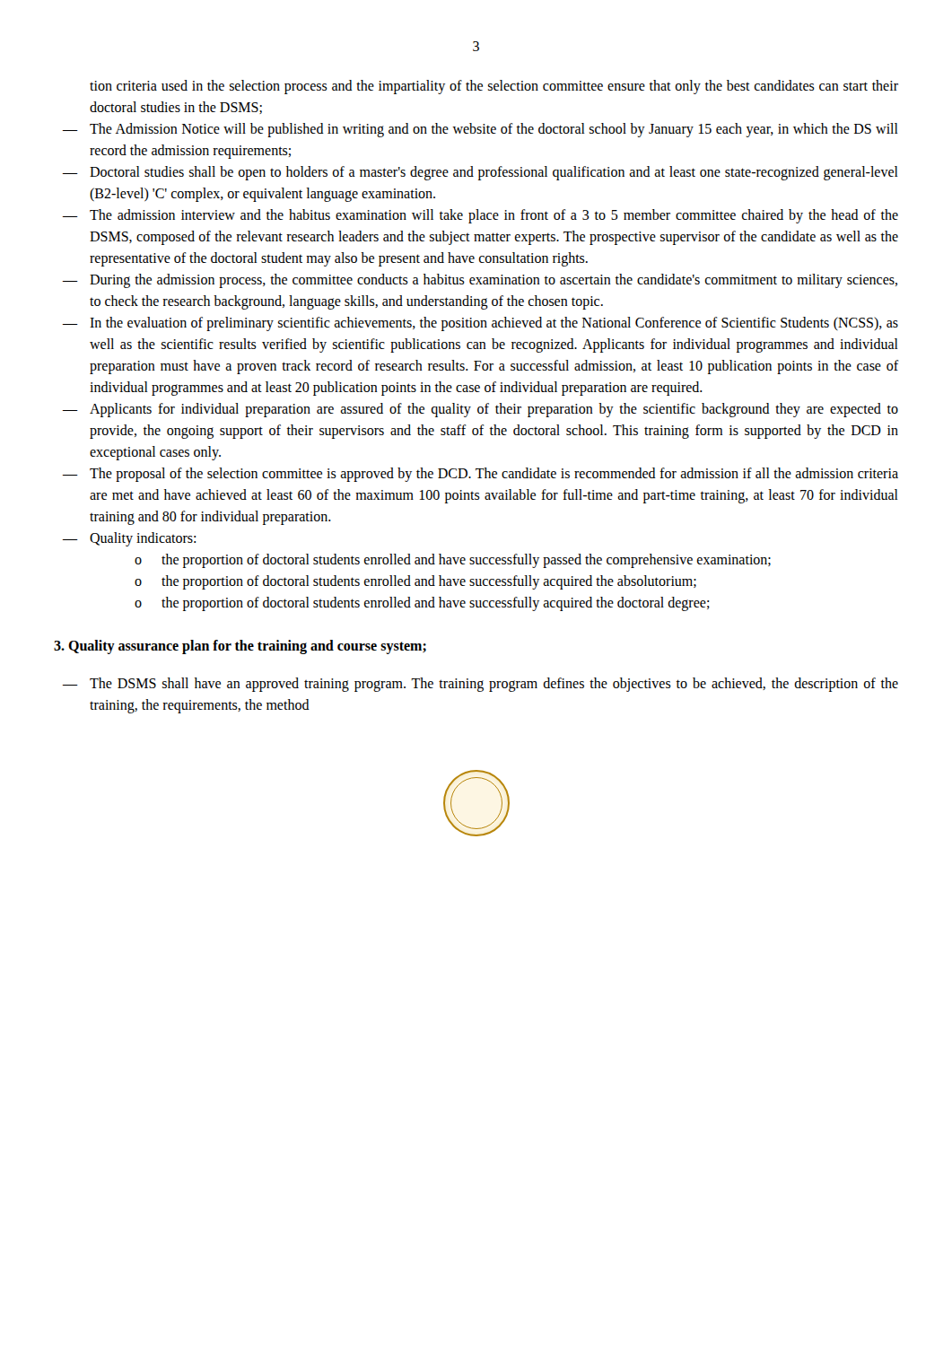3
tion criteria used in the selection process and the impartiality of the selection committee ensure that only the best candidates can start their doctoral studies in the DSMS;
The Admission Notice will be published in writing and on the website of the doctoral school by January 15 each year, in which the DS will record the admission requirements;
Doctoral studies shall be open to holders of a master's degree and professional qualification and at least one state-recognized general-level (B2-level) 'C' complex, or equivalent language examination.
The admission interview and the habitus examination will take place in front of a 3 to 5 member committee chaired by the head of the DSMS, composed of the relevant research leaders and the subject matter experts. The prospective supervisor of the candidate as well as the representative of the doctoral student may also be present and have consultation rights.
During the admission process, the committee conducts a habitus examination to ascertain the candidate's commitment to military sciences, to check the research background, language skills, and understanding of the chosen topic.
In the evaluation of preliminary scientific achievements, the position achieved at the National Conference of Scientific Students (NCSS), as well as the scientific results verified by scientific publications can be recognized. Applicants for individual programmes and individual preparation must have a proven track record of research results. For a successful admission, at least 10 publication points in the case of individual programmes and at least 20 publication points in the case of individual preparation are required.
Applicants for individual preparation are assured of the quality of their preparation by the scientific background they are expected to provide, the ongoing support of their supervisors and the staff of the doctoral school. This training form is supported by the DCD in exceptional cases only.
The proposal of the selection committee is approved by the DCD. The candidate is recommended for admission if all the admission criteria are met and have achieved at least 60 of the maximum 100 points available for full-time and part-time training, at least 70 for individual training and 80 for individual preparation.
Quality indicators:
the proportion of doctoral students enrolled and have successfully passed the comprehensive examination;
the proportion of doctoral students enrolled and have successfully acquired the absolutorium;
the proportion of doctoral students enrolled and have successfully acquired the doctoral degree;
3. Quality assurance plan for the training and course system;
The DSMS shall have an approved training program. The training program defines the objectives to be achieved, the description of the training, the requirements, the method